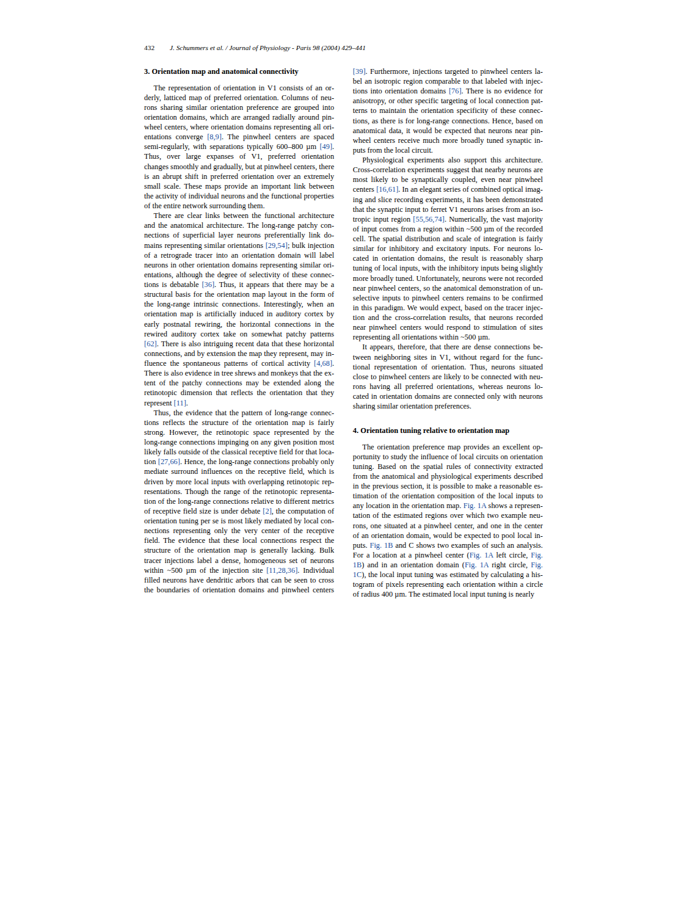432 J. Schummers et al. / Journal of Physiology - Paris 98 (2004) 429–441
3. Orientation map and anatomical connectivity
The representation of orientation in V1 consists of an orderly, latticed map of preferred orientation. Columns of neurons sharing similar orientation preference are grouped into orientation domains, which are arranged radially around pinwheel centers, where orientation domains representing all orientations converge [8,9]. The pinwheel centers are spaced semi-regularly, with separations typically 600–800 µm [49]. Thus, over large expanses of V1, preferred orientation changes smoothly and gradually, but at pinwheel centers, there is an abrupt shift in preferred orientation over an extremely small scale. These maps provide an important link between the activity of individual neurons and the functional properties of the entire network surrounding them.
There are clear links between the functional architecture and the anatomical architecture. The long-range patchy connections of superficial layer neurons preferentially link domains representing similar orientations [29,54]; bulk injection of a retrograde tracer into an orientation domain will label neurons in other orientation domains representing similar orientations, although the degree of selectivity of these connections is debatable [36]. Thus, it appears that there may be a structural basis for the orientation map layout in the form of the long-range intrinsic connections. Interestingly, when an orientation map is artificially induced in auditory cortex by early postnatal rewiring, the horizontal connections in the rewired auditory cortex take on somewhat patchy patterns [62]. There is also intriguing recent data that these horizontal connections, and by extension the map they represent, may influence the spontaneous patterns of cortical activity [4,68]. There is also evidence in tree shrews and monkeys that the extent of the patchy connections may be extended along the retinotopic dimension that reflects the orientation that they represent [11].
Thus, the evidence that the pattern of long-range connections reflects the structure of the orientation map is fairly strong. However, the retinotopic space represented by the long-range connections impinging on any given position most likely falls outside of the classical receptive field for that location [27,66]. Hence, the long-range connections probably only mediate surround influences on the receptive field, which is driven by more local inputs with overlapping retinotopic representations. Though the range of the retinotopic representation of the long-range connections relative to different metrics of receptive field size is under debate [2], the computation of orientation tuning per se is most likely mediated by local connections representing only the very center of the receptive field. The evidence that these local connections respect the structure of the orientation map is generally lacking. Bulk tracer injections label a dense, homogeneous set of neurons within ~500 µm of the injection site [11,28,36]. Individual filled neurons have dendritic arbors that can be seen to cross the boundaries of orientation domains and pinwheel centers [39]. Furthermore, injections targeted to pinwheel centers label an isotropic region comparable to that labeled with injections into orientation domains [76]. There is no evidence for anisotropy, or other specific targeting of local connection patterns to maintain the orientation specificity of these connections, as there is for long-range connections. Hence, based on anatomical data, it would be expected that neurons near pinwheel centers receive much more broadly tuned synaptic inputs from the local circuit.
Physiological experiments also support this architecture. Cross-correlation experiments suggest that nearby neurons are most likely to be synaptically coupled, even near pinwheel centers [16,61]. In an elegant series of combined optical imaging and slice recording experiments, it has been demonstrated that the synaptic input to ferret V1 neurons arises from an isotropic input region [55,56,74]. Numerically, the vast majority of input comes from a region within ~500 µm of the recorded cell. The spatial distribution and scale of integration is fairly similar for inhibitory and excitatory inputs. For neurons located in orientation domains, the result is reasonably sharp tuning of local inputs, with the inhibitory inputs being slightly more broadly tuned. Unfortunately, neurons were not recorded near pinwheel centers, so the anatomical demonstration of unselective inputs to pinwheel centers remains to be confirmed in this paradigm. We would expect, based on the tracer injection and the cross-correlation results, that neurons recorded near pinwheel centers would respond to stimulation of sites representing all orientations within ~500 µm.
It appears, therefore, that there are dense connections between neighboring sites in V1, without regard for the functional representation of orientation. Thus, neurons situated close to pinwheel centers are likely to be connected with neurons having all preferred orientations, whereas neurons located in orientation domains are connected only with neurons sharing similar orientation preferences.
4. Orientation tuning relative to orientation map
The orientation preference map provides an excellent opportunity to study the influence of local circuits on orientation tuning. Based on the spatial rules of connectivity extracted from the anatomical and physiological experiments described in the previous section, it is possible to make a reasonable estimation of the orientation composition of the local inputs to any location in the orientation map. Fig. 1A shows a representation of the estimated regions over which two example neurons, one situated at a pinwheel center, and one in the center of an orientation domain, would be expected to pool local inputs. Fig. 1B and C shows two examples of such an analysis. For a location at a pinwheel center (Fig. 1A left circle, Fig. 1B) and in an orientation domain (Fig. 1A right circle, Fig. 1C), the local input tuning was estimated by calculating a histogram of pixels representing each orientation within a circle of radius 400 µm. The estimated local input tuning is nearly